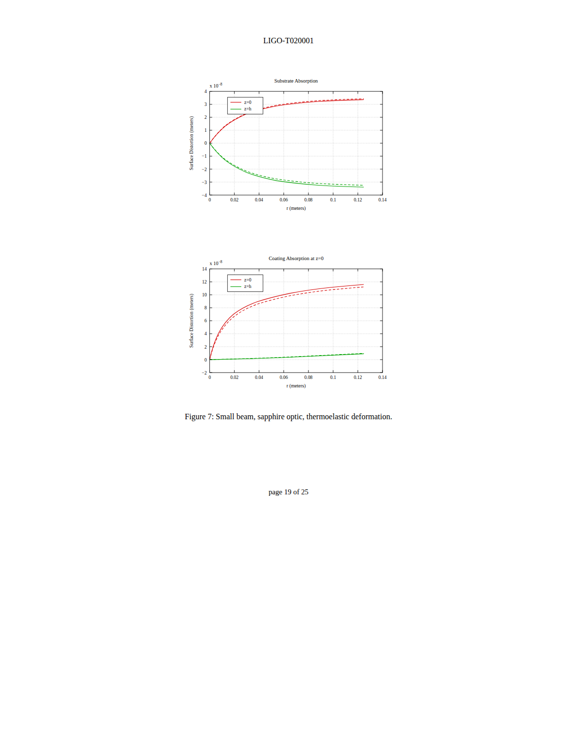LIGO-T020001
Substrate Absorption x 10−8 0 0.02 0.04 0.06 0.08 0.1 0.12 0.14 4 3 2 1 0 −1 −2 −3 −4 r (meters) Surface Distortion (meters) z=0 z=h
Coating Absorption at z=0 x 10−8 0 0.02 0.04 0.06 0.08 0.1 0.12 0.14 14 12 10 8 6 4 2 0 −2 r (meters) Surface Distortion (meters) z=0 z=h
Figure 7: Small beam, sapphire optic, thermoelastic deformation.
page 19 of 25